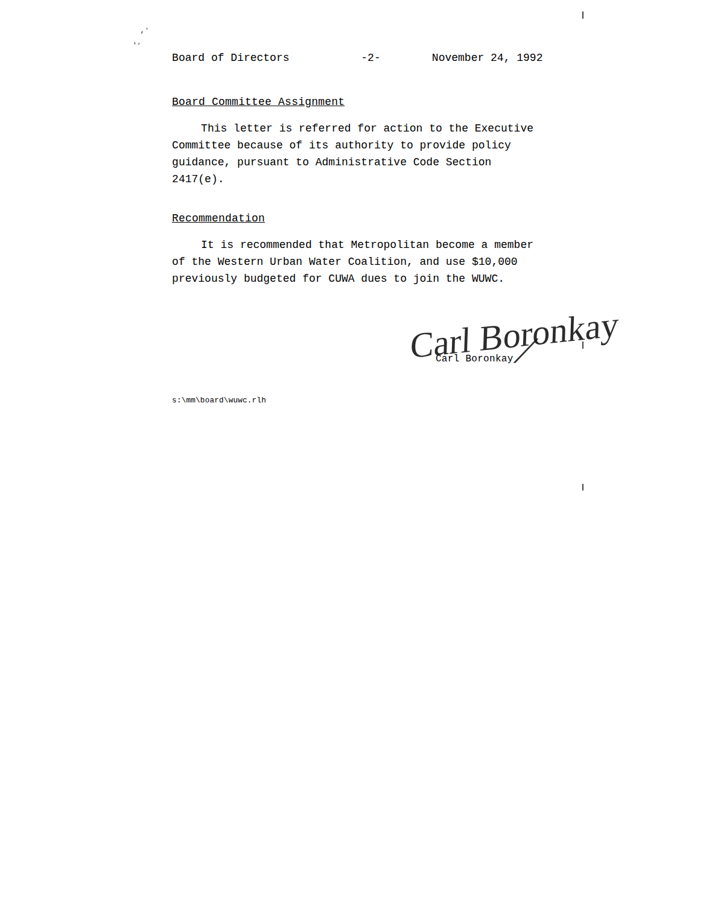,'
'’
Board of Directors
-2-
November 24, 1992
Board Committee Assignment
This letter is referred for action to the Executive Committee because of its authority to provide policy guidance, pursuant to Administrative Code Section 2417(e).
Recommendation
It is recommended that Metropolitan become a member of the Western Urban Water Coalition, and use $10,000 previously budgeted for CUWA dues to join the WUWC.
Carl Boronkay
⁄
Carl Boronkay
s:\mm\board\wuwc.rlh